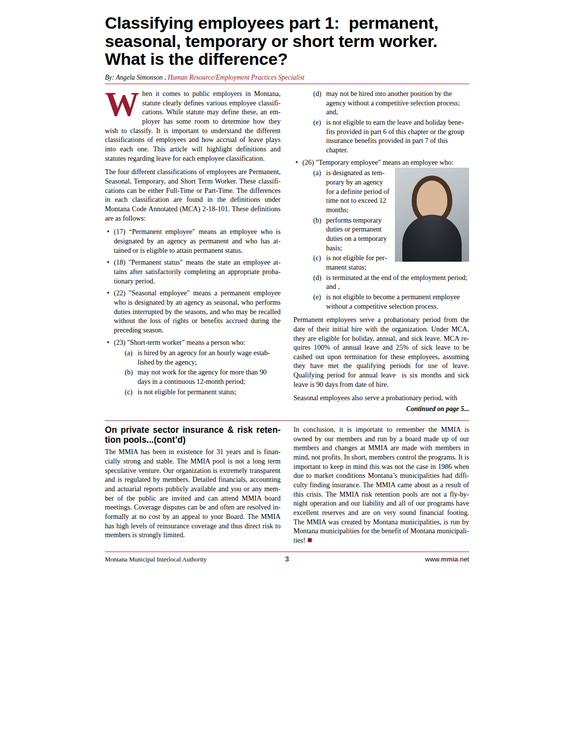Classifying employees part 1: permanent, seasonal, temporary or short term worker. What is the difference?
By: Angela Simonson , Human Resource/Employment Practices Specialist
When it comes to public employers in Montana, statute clearly defines various employee classifications. While statute may define these, an employer has some room to determine how they wish to classify. It is important to understand the different classifications of employees and how accrual of leave plays into each one. This article will highlight definitions and statutes regarding leave for each employee classification.
The four different classifications of employees are Permanent, Seasonal, Temporary, and Short Term Worker. These classifications can be either Full-Time or Part-Time. The differences in each classification are found in the definitions under Montana Code Annotated (MCA) 2-18-101. These definitions are as follows:
(17) “Permanent employee" means an employee who is designated by an agency as permanent and who has attained or is eligible to attain permanent status.
(18) "Permanent status" means the state an employee attains after satisfactorily completing an appropriate probationary period.
(22) "Seasonal employee" means a permanent employee who is designated by an agency as seasonal, who performs duties interrupted by the seasons, and who may be recalled without the loss of rights or benefits accrued during the preceding season.
(23) "Short-term worker" means a person who:
is hired by an agency for an hourly wage established by the agency;
may not work for the agency for more than 90 days in a continuous 12-month period;
is not eligible for permanent status;
may not be hired into another position by the agency without a competitive selection process; and,
is not eligible to earn the leave and holiday benefits provided in part 6 of this chapter or the group insurance benefits provided in part 7 of this chapter.
(26) "Temporary employee" means an employee who:
is designated as temporary by an agency for a definite period of time not to exceed 12 months;
performs temporary duties or permanent duties on a temporary basis;
is not eligible for permanent status;
is terminated at the end of the employment period; and ,
is not eligible to become a permanent employee without a competitive selection process.
Permanent employees serve a probationary period from the date of their initial hire with the organization. Under MCA, they are eligible for holiday, annual, and sick leave. MCA requires 100% of annual leave and 25% of sick leave to be cashed out upon termination for these employees, assuming they have met the qualifying periods for use of leave. Qualifying period for annual leave is six months and sick leave is 90 days from date of hire.
Seasonal employees also serve a probationary period, with
Continued on page 5...
On private sector insurance & risk retention pools...(cont’d)
The MMIA has been in existence for 31 years and is financially strong and stable. The MMIA pool is not a long term speculative venture. Our organization is extremely transparent and is regulated by members. Detailed financials, accounting and actuarial reports publicly available and you or any member of the public are invited and can attend MMIA board meetings. Coverage disputes can be and often are resolved informally at no cost by an appeal to your Board. The MMIA has high levels of reinsurance coverage and thus direct risk to members is strongly limited.
In conclusion, it is important to remember the MMIA is owned by our members and run by a board made up of our members and changes at MMIA are made with members in mind, not profits. In short, members control the programs. It is important to keep in mind this was not the case in 1986 when due to market conditions Montana’s municipalities had difficulty finding insurance. The MMIA came about as a result of this crisis. The MMIA risk retention pools are not a fly-by-night operation and our liability and all of our programs have excellent reserves and are on very sound financial footing. The MMIA was created by Montana municipalities, is run by Montana municipalities for the benefit of Montana municipalities!
Montana Municipal Interlocal Authority
3
www.mmia.net